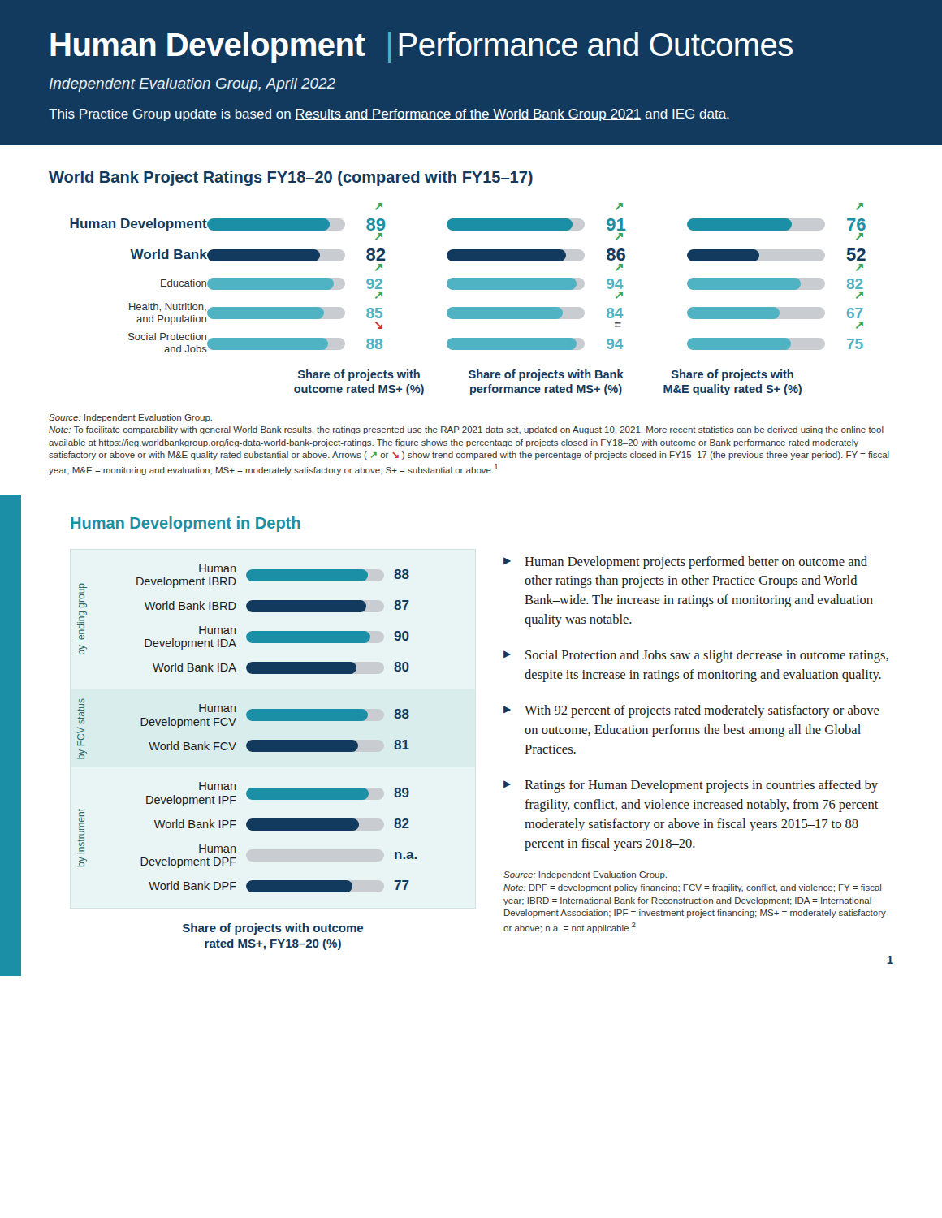Human Development |Performance and Outcomes
Independent Evaluation Group, April 2022
This Practice Group update is based on Results and Performance of the World Bank Group 2021 and IEG data.
World Bank Project Ratings FY18–20 (compared with FY15–17)
| Human Development | | ↗ 89 | | | ↗ 91 | | | ↗ 76 |
| World Bank | | ↗ 82 | | | ↗ 86 | | | ↗ 52 |
| Education | | ↗ 92 | | | ↗ 94 | | | ↗ 82 |
| Health, Nutrition, and Population | | ↗ 85 | | | ↗ 84 | | | ↗ 67 |
| Social Protection and Jobs | | ↘ 88 | | | = 94 | | | ↗ 75 |
Share of projects with
outcome rated MS+ (%)
Share of projects with Bank
performance rated MS+ (%)
Share of projects with
M&E quality rated S+ (%)
Source: Independent Evaluation Group.
Note: To facilitate comparability with general World Bank results, the ratings presented use the RAP 2021 data set, updated on August 10, 2021. More recent statistics can be derived using the online tool available at https://ieg.worldbankgroup.org/ieg-data-world-bank-project-ratings. The figure shows the percentage of projects closed in FY18–20 with outcome or Bank performance rated moderately satisfactory or above or with M&E quality rated substantial or above. Arrows ( ↗ or ↘ ) show trend compared with the percentage of projects closed in FY15–17 (the previous three-year period). FY = fiscal year; M&E = monitoring and evaluation; MS+ = moderately satisfactory or above; S+ = substantial or above.1
Human Development in Depth
by lending group
Human
Development IBRD
88
World Bank IBRD
87
Human
Development IDA
90
World Bank IDA
80
by FCV status
Human
Development FCV
88
World Bank FCV
81
by instrument
Human
Development IPF
89
World Bank IPF
82
Human
Development DPF
n.a.
World Bank DPF
77
Share of projects with outcome
rated MS+, FY18–20 (%)
Human Development projects performed better on outcome and other ratings than projects in other Practice Groups and World Bank–wide. The increase in ratings of monitoring and evaluation quality was notable.
Social Protection and Jobs saw a slight decrease in outcome ratings, despite its increase in ratings of monitoring and evaluation quality.
With 92 percent of projects rated moderately satisfactory or above on outcome, Education performs the best among all the Global Practices.
Ratings for Human Development projects in countries affected by fragility, conflict, and violence increased notably, from 76 percent moderately satisfactory or above in fiscal years 2015–17 to 88 percent in fiscal years 2018–20.
Source: Independent Evaluation Group.
Note: DPF = development policy financing; FCV = fragility, conflict, and violence; FY = fiscal year; IBRD = International Bank for Reconstruction and Development; IDA = International Development Association; IPF = investment project financing; MS+ = moderately satisfactory or above; n.a. = not applicable.2
1